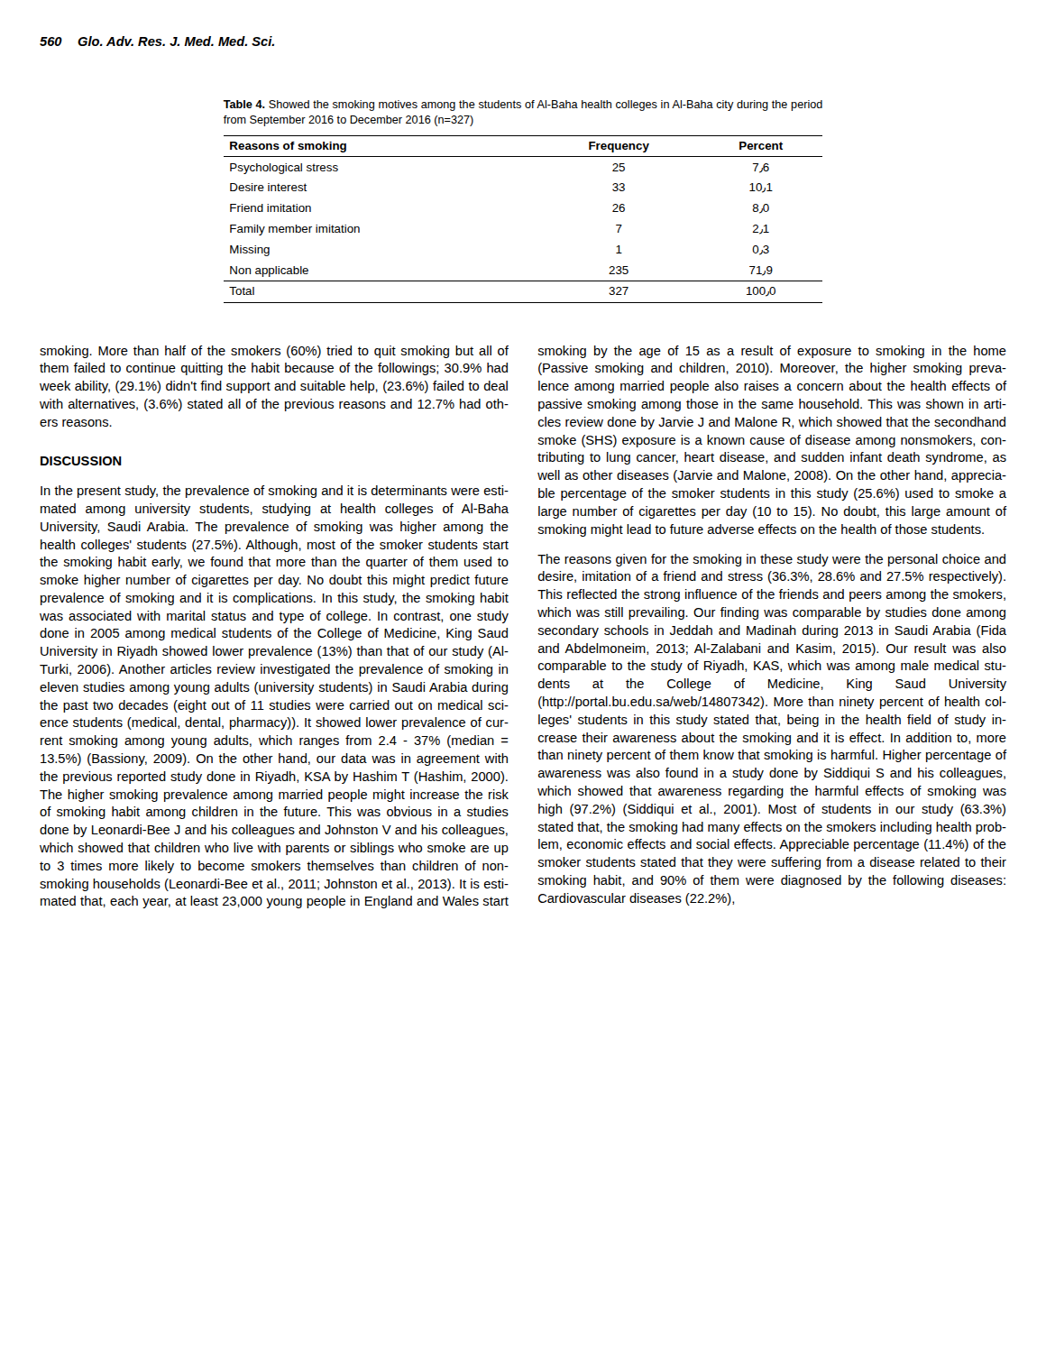560 Glo. Adv. Res. J. Med. Med. Sci.
Table 4. Showed the smoking motives among the students of Al-Baha health colleges in Al-Baha city during the period from September 2016 to December 2016 (n=327)
| Reasons of smoking | Frequency | Percent |
| --- | --- | --- |
| Psychological stress | 25 | 7٫6 |
| Desire interest | 33 | 10٫1 |
| Friend imitation | 26 | 8٫0 |
| Family member imitation | 7 | 2٫1 |
| Missing | 1 | 0٫3 |
| Non applicable | 235 | 71٫9 |
| Total | 327 | 100٫0 |
smoking. More than half of the smokers (60%) tried to quit smoking but all of them failed to continue quitting the habit because of the followings; 30.9% had week ability, (29.1%) didn't find support and suitable help, (23.6%) failed to deal with alternatives, (3.6%) stated all of the previous reasons and 12.7% had others reasons.
DISCUSSION
In the present study, the prevalence of smoking and it is determinants were estimated among university students, studying at health colleges of Al-Baha University, Saudi Arabia. The prevalence of smoking was higher among the health colleges' students (27.5%). Although, most of the smoker students start the smoking habit early, we found that more than the quarter of them used to smoke higher number of cigarettes per day. No doubt this might predict future prevalence of smoking and it is complications. In this study, the smoking habit was associated with marital status and type of college. In contrast, one study done in 2005 among medical students of the College of Medicine, King Saud University in Riyadh showed lower prevalence (13%) than that of our study (Al-Turki, 2006). Another articles review investigated the prevalence of smoking in eleven studies among young adults (university students) in Saudi Arabia during the past two decades (eight out of 11 studies were carried out on medical science students (medical, dental, pharmacy)). It showed lower prevalence of current smoking among young adults, which ranges from 2.4 - 37% (median = 13.5%) (Bassiony, 2009). On the other hand, our data was in agreement with the previous reported study done in Riyadh, KSA by Hashim T (Hashim, 2000). The higher smoking prevalence among married people might increase the risk of smoking habit among children in the future. This was obvious in a studies done by Leonardi-Bee J and his colleagues and Johnston V and his colleagues, which showed that children who live with parents or siblings who smoke are up to 3 times more likely to become smokers themselves than children of non-smoking households (Leonardi-Bee et al., 2011; Johnston et al., 2013). It is estimated that, each year, at least 23,000 young people in England and Wales start smoking by the age of 15 as a result of exposure to smoking in the home (Passive smoking and children, 2010). Moreover, the higher smoking prevalence among married people also raises a concern about the health effects of passive smoking among those in the same household. This was shown in articles review done by Jarvie J and Malone R, which showed that the secondhand smoke (SHS) exposure is a known cause of disease among nonsmokers, contributing to lung cancer, heart disease, and sudden infant death syndrome, as well as other diseases (Jarvie and Malone, 2008). On the other hand, appreciable percentage of the smoker students in this study (25.6%) used to smoke a large number of cigarettes per day (10 to 15). No doubt, this large amount of smoking might lead to future adverse effects on the health of those students.
The reasons given for the smoking in these study were the personal choice and desire, imitation of a friend and stress (36.3%, 28.6% and 27.5% respectively). This reflected the strong influence of the friends and peers among the smokers, which was still prevailing. Our finding was comparable by studies done among secondary schools in Jeddah and Madinah during 2013 in Saudi Arabia (Fida and Abdelmoneim, 2013; Al-Zalabani and Kasim, 2015). Our result was also comparable to the study of Riyadh, KAS, which was among male medical students at the College of Medicine, King Saud University (http://portal.bu.edu.sa/web/14807342). More than ninety percent of health colleges' students in this study stated that, being in the health field of study increase their awareness about the smoking and it is effect. In addition to, more than ninety percent of them know that smoking is harmful. Higher percentage of awareness was also found in a study done by Siddiqui S and his colleagues, which showed that awareness regarding the harmful effects of smoking was high (97.2%) (Siddiqui et al., 2001). Most of students in our study (63.3%) stated that, the smoking had many effects on the smokers including health problem, economic effects and social effects. Appreciable percentage (11.4%) of the smoker students stated that they were suffering from a disease related to their smoking habit, and 90% of them were diagnosed by the following diseases: Cardiovascular diseases (22.2%),